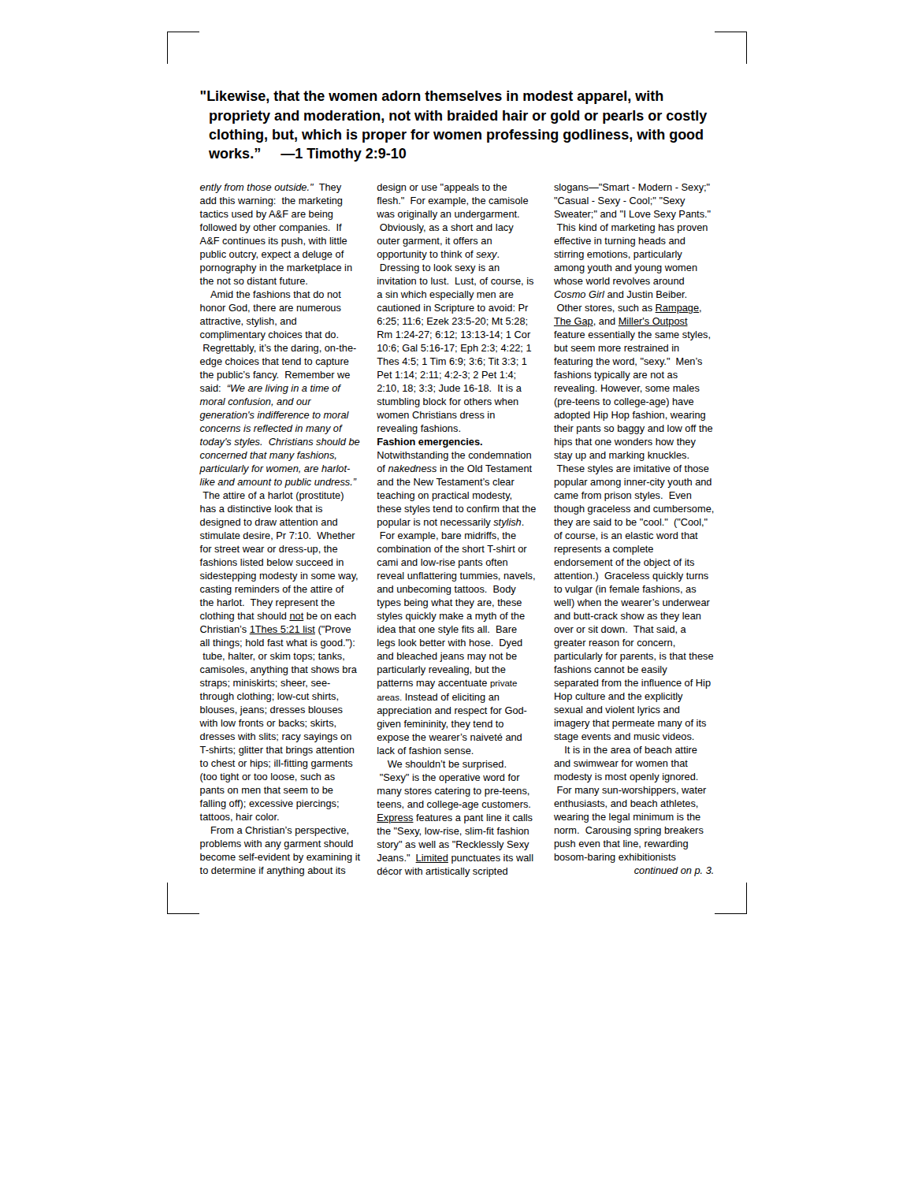"Likewise, that the women adorn themselves in modest apparel, with propriety and moderation, not with braided hair or gold or pearls or costly clothing, but, which is proper for women professing godliness, with good works.” —1 Timothy 2:9-10
ently from those outside." They add this warning: the marketing tactics used by A&F are being followed by other companies. If A&F continues its push, with little public outcry, expect a deluge of pornography in the marketplace in the not so distant future.
Amid the fashions that do not honor God, there are numerous attractive, stylish, and complimentary choices that do. Regrettably, it’s the daring, on-the-edge choices that tend to capture the public’s fancy. Remember we said: “We are living in a time of moral confusion, and our generation's indifference to moral concerns is reflected in many of today's styles. Christians should be concerned that many fashions, particularly for women, are harlot-like and amount to public undress.” The attire of a harlot (prostitute) has a distinctive look that is designed to draw attention and stimulate desire, Pr 7:10. Whether for street wear or dress-up, the fashions listed below succeed in sidestepping modesty in some way, casting reminders of the attire of the harlot. They represent the clothing that should not be on each Christian’s 1Thes 5:21 list ("Prove all things; hold fast what is good."): tube, halter, or skim tops; tanks, camisoles, anything that shows bra straps; miniskirts; sheer, see-through clothing; low-cut shirts, blouses, jeans; dresses blouses with low fronts or backs; skirts, dresses with slits; racy sayings on T-shirts; glitter that brings attention to chest or hips; ill-fitting garments (too tight or too loose, such as pants on men that seem to be falling off); excessive piercings; tattoos, hair color.
From a Christian’s perspective, problems with any garment should become self-evident by examining it to determine if anything about its design or use "appeals to the flesh." For example, the camisole was originally an undergarment. Obviously, as a short and lacy outer garment, it offers an opportunity to think of sexy. Dressing to look sexy is an invitation to lust. Lust, of course, is a sin which especially men are cautioned in Scripture to avoid: Pr 6:25; 11:6; Ezek 23:5-20; Mt 5:28; Rm 1:24-27; 6:12; 13:13-14; 1 Cor 10:6; Gal 5:16-17; Eph 2:3; 4:22; 1 Thes 4:5; 1 Tim 6:9; 3:6; Tit 3:3; 1 Pet 1:14; 2:11; 4:2-3; 2 Pet 1:4; 2:10, 18; 3:3; Jude 16-18. It is a stumbling block for others when women Christians dress in revealing fashions.
Fashion emergencies. Notwithstanding the condemnation of nakedness in the Old Testament and the New Testament’s clear teaching on practical modesty, these styles tend to confirm that the popular is not necessarily stylish. For example, bare midriffs, the combination of the short T-shirt or cami and low-rise pants often reveal unflattering tummies, navels, and unbecoming tattoos. Body types being what they are, these styles quickly make a myth of the idea that one style fits all. Bare legs look better with hose. Dyed and bleached jeans may not be particularly revealing, but the patterns may accentuate private areas. Instead of eliciting an appreciation and respect for God-given femininity, they tend to expose the wearer’s naiveté and lack of fashion sense.
We shouldn’t be surprised. "Sexy" is the operative word for many stores catering to pre-teens, teens, and college-age customers. Express features a pant line it calls the "Sexy, low-rise, slim-fit fashion story" as well as "Recklessly Sexy Jeans." Limited punctuates its wall décor with artistically scripted slogans—"Smart - Modern - Sexy;" "Casual - Sexy - Cool;" "Sexy Sweater;" and "I Love Sexy Pants." This kind of marketing has proven effective in turning heads and stirring emotions, particularly among youth and young women whose world revolves around Cosmo Girl and Justin Beiber. Other stores, such as Rampage, The Gap, and Miller's Outpost feature essentially the same styles, but seem more restrained in featuring the word, "sexy." Men’s fashions typically are not as revealing. However, some males (pre-teens to college-age) have adopted Hip Hop fashion, wearing their pants so baggy and low off the hips that one wonders how they stay up and marking knuckles. These styles are imitative of those popular among inner-city youth and came from prison styles. Even though graceless and cumbersome, they are said to be "cool." ("Cool," of course, is an elastic word that represents a complete endorsement of the object of its attention.) Graceless quickly turns to vulgar (in female fashions, as well) when the wearer’s underwear and butt-crack show as they lean over or sit down. That said, a greater reason for concern, particularly for parents, is that these fashions cannot be easily separated from the influence of Hip Hop culture and the explicitly sexual and violent lyrics and imagery that permeate many of its stage events and music videos.
It is in the area of beach attire and swimwear for women that modesty is most openly ignored. For many sun-worshippers, water enthusiasts, and beach athletes, wearing the legal minimum is the norm. Carousing spring breakers push even that line, rewarding bosom-baring exhibitionists
continued on p. 3.